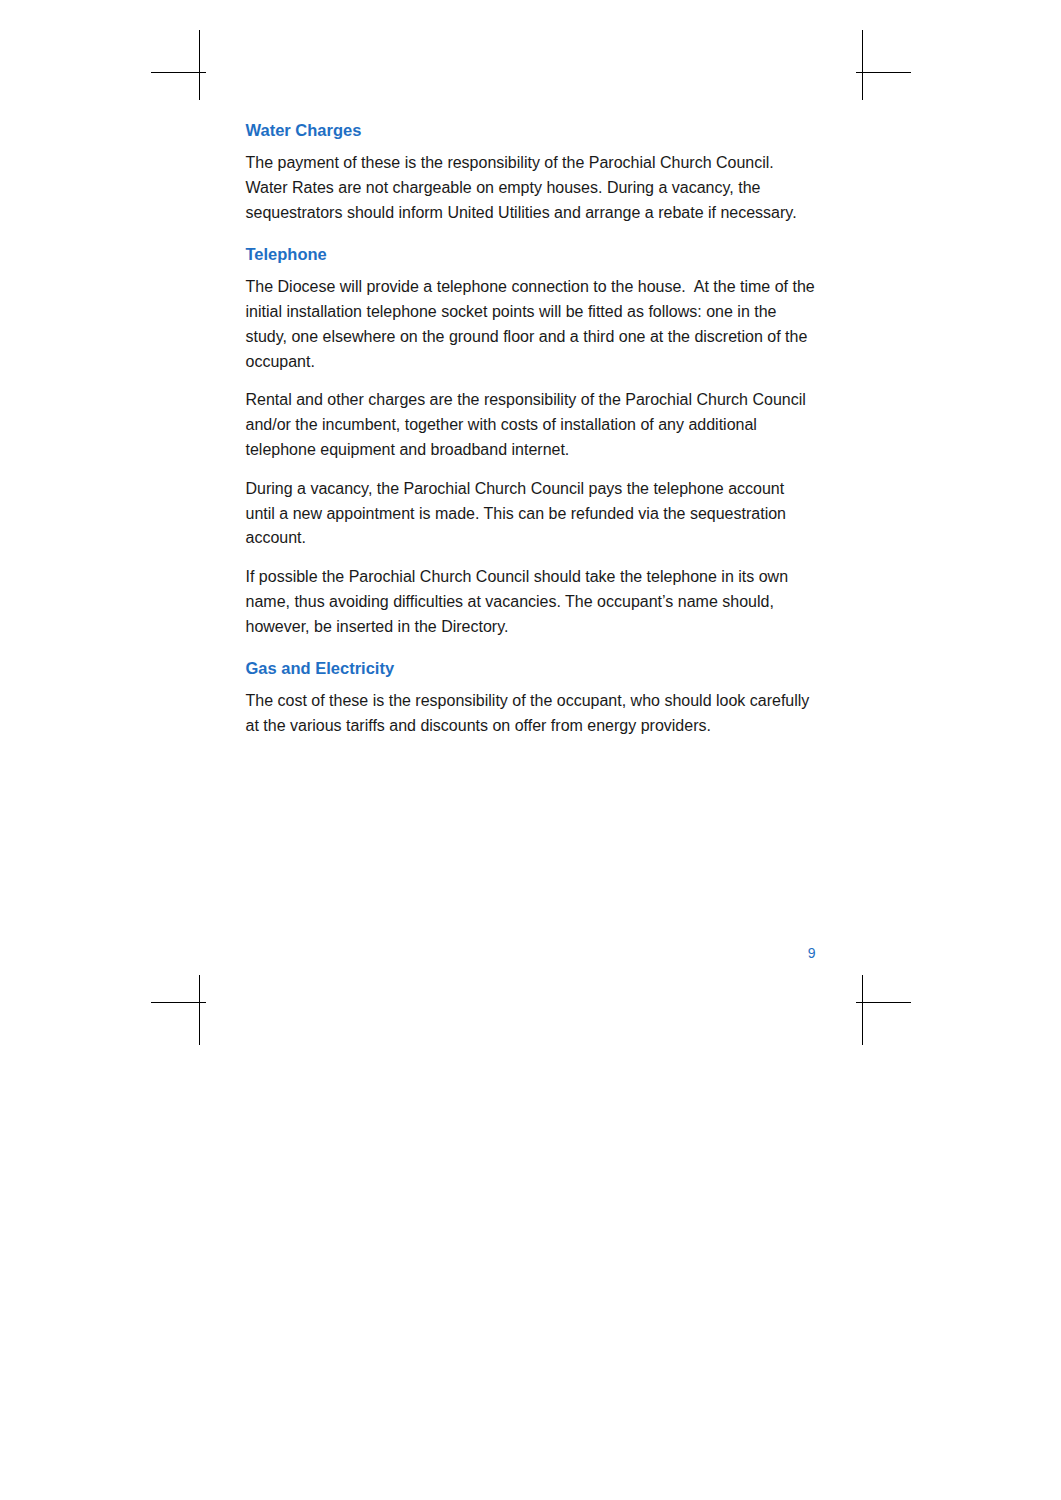Water Charges
The payment of these is the responsibility of the Parochial Church Council. Water Rates are not chargeable on empty houses. During a vacancy, the sequestrators should inform United Utilities and arrange a rebate if necessary.
Telephone
The Diocese will provide a telephone connection to the house. At the time of the initial installation telephone socket points will be fitted as follows: one in the study, one elsewhere on the ground floor and a third one at the discretion of the occupant.
Rental and other charges are the responsibility of the Parochial Church Council and/or the incumbent, together with costs of installation of any additional telephone equipment and broadband internet.
During a vacancy, the Parochial Church Council pays the telephone account until a new appointment is made. This can be refunded via the sequestration account.
If possible the Parochial Church Council should take the telephone in its own name, thus avoiding difficulties at vacancies. The occupant’s name should, however, be inserted in the Directory.
Gas and Electricity
The cost of these is the responsibility of the occupant, who should look carefully at the various tariffs and discounts on offer from energy providers.
9